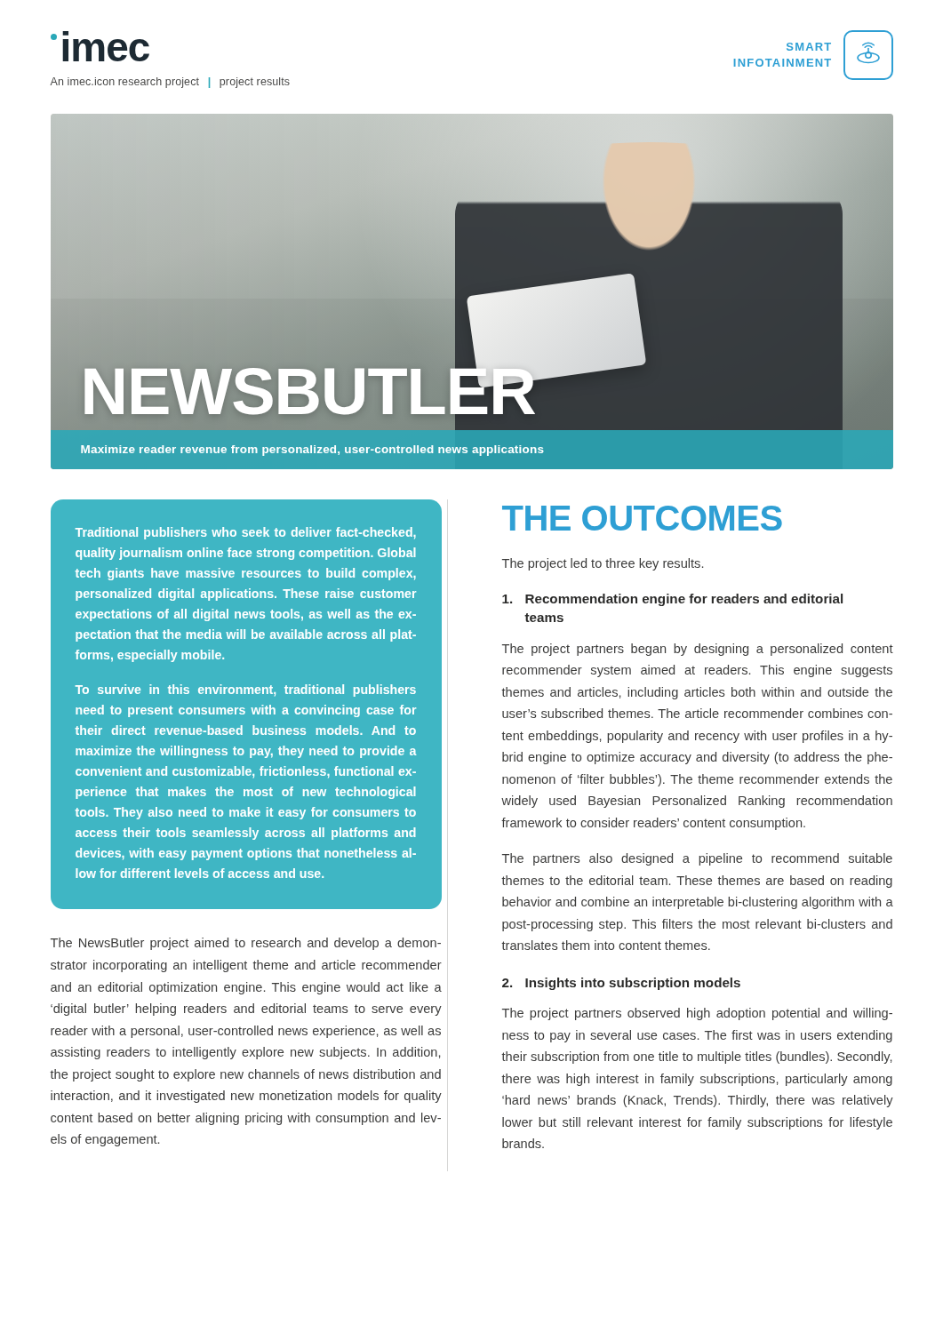imec
An imec.icon research project | project results
Smart
Infotainment
NEWSBUTLER
Maximize reader revenue from personalized, user-controlled news applications
Traditional publishers who seek to deliver fact-checked, quality journalism online face strong competition. Global tech giants have massive resources to build complex, personalized digital applications. These raise customer expectations of all digital news tools, as well as the expectation that the media will be available across all platforms, especially mobile.
To survive in this environment, traditional publishers need to present consumers with a convincing case for their direct revenue-based business models. And to maximize the willingness to pay, they need to provide a convenient and customizable, frictionless, functional experience that makes the most of new technological tools. They also need to make it easy for consumers to access their tools seamlessly across all platforms and devices, with easy payment options that nonetheless allow for different levels of access and use.
The NewsButler project aimed to research and develop a demonstrator incorporating an intelligent theme and article recommender and an editorial optimization engine. This engine would act like a ‘digital butler’ helping readers and editorial teams to serve every reader with a personal, user-controlled news experience, as well as assisting readers to intelligently explore new subjects. In addition, the project sought to explore new channels of news distribution and interaction, and it investigated new monetization models for quality content based on better aligning pricing with consumption and levels of engagement.
The outcomes
The project led to three key results.
Recommendation engine for readers and editorial teams
The project partners began by designing a personalized content recommender system aimed at readers. This engine suggests themes and articles, including articles both within and outside the user’s subscribed themes. The article recommender combines content embeddings, popularity and recency with user profiles in a hybrid engine to optimize accuracy and diversity (to address the phenomenon of ‘filter bubbles’). The theme recommender extends the widely used Bayesian Personalized Ranking recommendation framework to consider readers’ content consumption.
The partners also designed a pipeline to recommend suitable themes to the editorial team. These themes are based on reading behavior and combine an interpretable bi-clustering algorithm with a post-processing step. This filters the most relevant bi-clusters and translates them into content themes.
Insights into subscription models
The project partners observed high adoption potential and willingness to pay in several use cases. The first was in users extending their subscription from one title to multiple titles (bundles). Secondly, there was high interest in family subscriptions, particularly among ‘hard news’ brands (Knack, Trends). Thirdly, there was relatively lower but still relevant interest for family subscriptions for lifestyle brands.